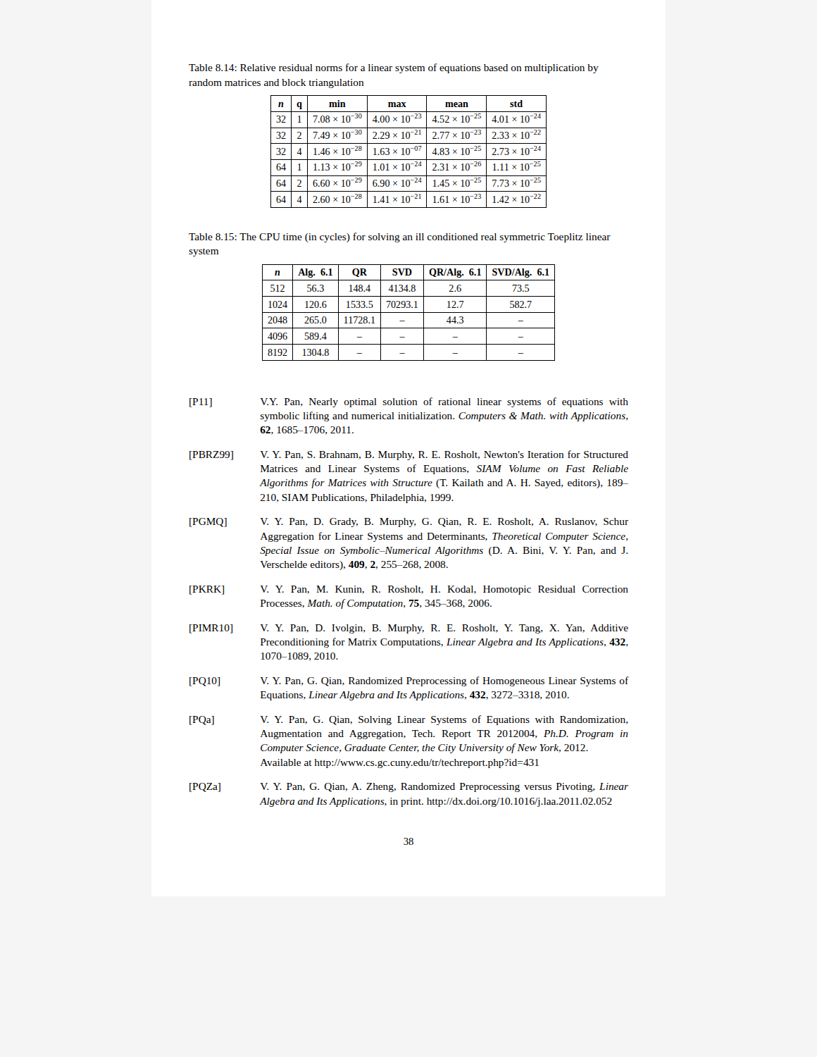Table 8.14: Relative residual norms for a linear system of equations based on multiplication by random matrices and block triangulation
| n | q | min | max | mean | std |
| --- | --- | --- | --- | --- | --- |
| 32 | 1 | 7.08 × 10 −30 | 4.00 × 10 −23 | 4.52 × 10 −25 | 4.01 × 10 −24 |
| 32 | 2 | 7.49 × 10 −30 | 2.29 × 10 −21 | 2.77 × 10 −23 | 2.33 × 10 −22 |
| 32 | 4 | 1.46 × 10 −28 | 1.63 × 10 −07 | 4.83 × 10 −25 | 2.73 × 10 −24 |
| 64 | 1 | 1.13 × 10 −29 | 1.01 × 10 −24 | 2.31 × 10 −26 | 1.11 × 10 −25 |
| 64 | 2 | 6.60 × 10 −29 | 6.90 × 10 −24 | 1.45 × 10 −25 | 7.73 × 10 −25 |
| 64 | 4 | 2.60 × 10 −28 | 1.41 × 10 −21 | 1.61 × 10 −23 | 1.42 × 10 −22 |
Table 8.15: The CPU time (in cycles) for solving an ill conditioned real symmetric Toeplitz linear system
| n | Alg. 6.1 | QR | SVD | QR/Alg. 6.1 | SVD/Alg. 6.1 |
| --- | --- | --- | --- | --- | --- |
| 512 | 56.3 | 148.4 | 4134.8 | 2.6 | 73.5 |
| 1024 | 120.6 | 1533.5 | 70293.1 | 12.7 | 582.7 |
| 2048 | 265.0 | 11728.1 | – | 44.3 | – |
| 4096 | 589.4 | – | – | – | – |
| 8192 | 1304.8 | – | – | – | – |
[P11]
V.Y. Pan, Nearly optimal solution of rational linear systems of equations with symbolic lifting and numerical initialization. Computers & Math. with Applications, 62, 1685–1706, 2011.
[PBRZ99]
V. Y. Pan, S. Brahnam, B. Murphy, R. E. Rosholt, Newton's Iteration for Structured Matrices and Linear Systems of Equations, SIAM Volume on Fast Reliable Algorithms for Matrices with Structure (T. Kailath and A. H. Sayed, editors), 189–210, SIAM Publications, Philadelphia, 1999.
[PGMQ]
V. Y. Pan, D. Grady, B. Murphy, G. Qian, R. E. Rosholt, A. Ruslanov, Schur Aggregation for Linear Systems and Determinants, Theoretical Computer Science, Special Issue on Symbolic–Numerical Algorithms (D. A. Bini, V. Y. Pan, and J. Verschelde editors), 409, 2, 255–268, 2008.
[PKRK]
V. Y. Pan, M. Kunin, R. Rosholt, H. Kodal, Homotopic Residual Correction Processes, Math. of Computation, 75, 345–368, 2006.
[PIMR10]
V. Y. Pan, D. Ivolgin, B. Murphy, R. E. Rosholt, Y. Tang, X. Yan, Additive Preconditioning for Matrix Computations, Linear Algebra and Its Applications, 432, 1070–1089, 2010.
[PQ10]
V. Y. Pan, G. Qian, Randomized Preprocessing of Homogeneous Linear Systems of Equations, Linear Algebra and Its Applications, 432, 3272–3318, 2010.
[PQa]
V. Y. Pan, G. Qian, Solving Linear Systems of Equations with Randomization, Augmentation and Aggregation, Tech. Report TR 2012004, Ph.D. Program in Computer Science, Graduate Center, the City University of New York, 2012.
Available at http://www.cs.gc.cuny.edu/tr/techreport.php?id=431
[PQZa]
V. Y. Pan, G. Qian, A. Zheng, Randomized Preprocessing versus Pivoting, Linear Algebra and Its Applications, in print. http://dx.doi.org/10.1016/j.laa.2011.02.052
38